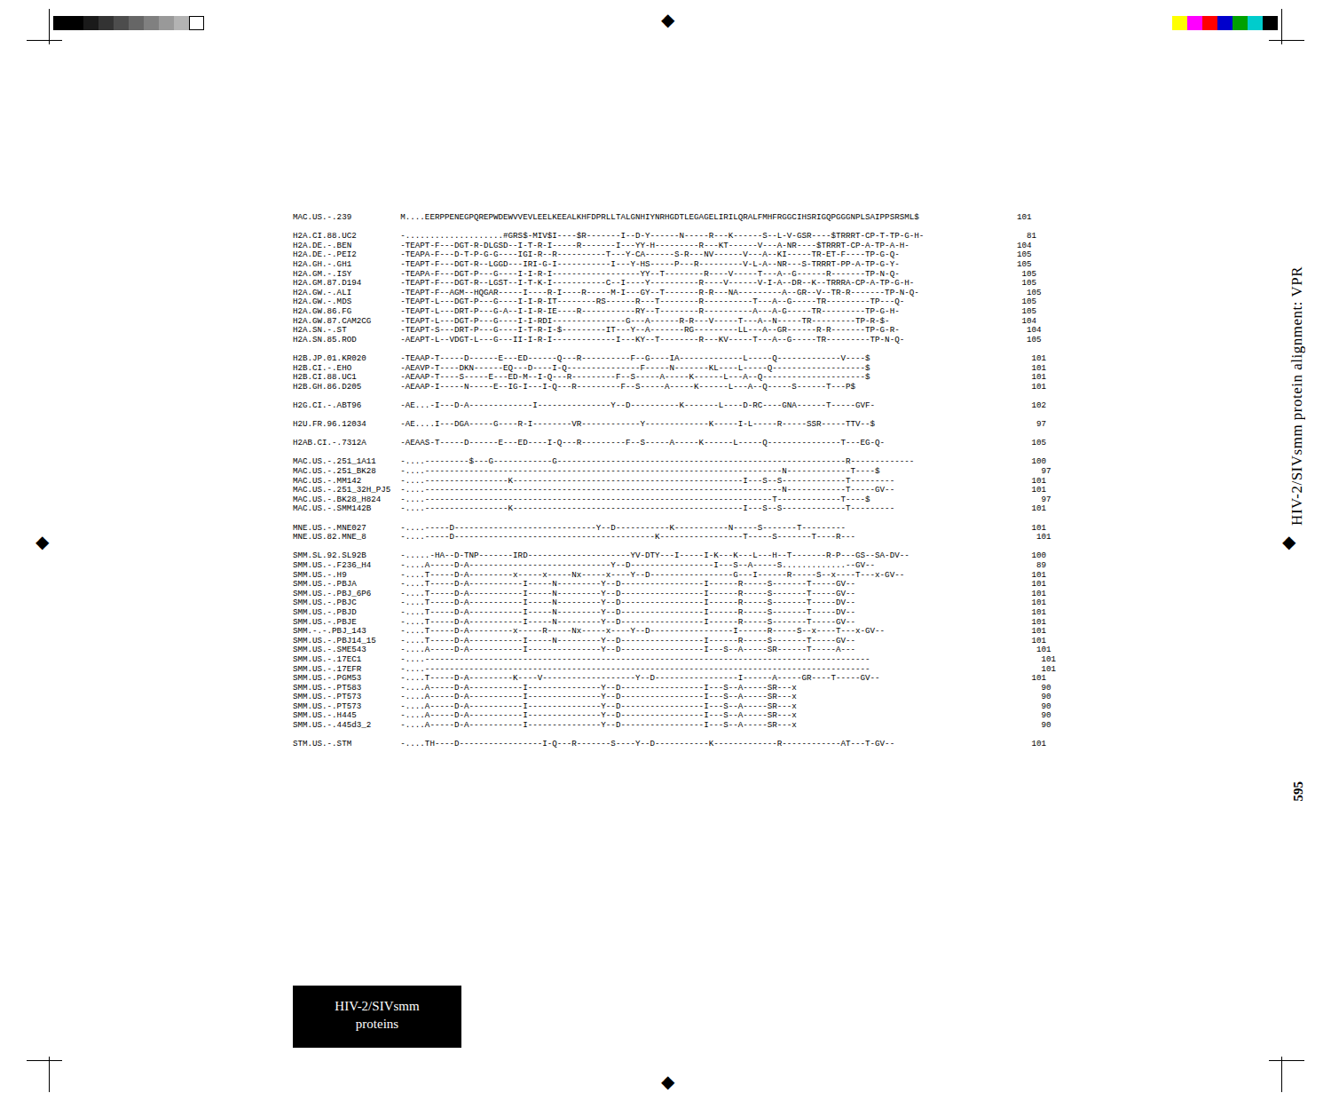◆
◆
◆
◆
HIV-2/SIVsmm protein alignment: VPR
595
HIV-2/SIVsmm
proteins
MAC.US.-.239          M....EERPPENEGPQREPWDEWVVEVLEELKEEALKHFDPRLLTALGNHIYNRHGDTLEGAGELIRILQRALFMHFRGGCIHSRIGQPGGGNPLSAIPPSRSML$                    101

H2A.CI.88.UC2         -....................#GRS$-MIV$I----$R-------I--D-Y------N-----R---K------S--L-V-GSR----$TRRRT-CP-T-TP-G-H-                     81
H2A.DE.-.BEN          -TEAPT-F---DGT-R-DLGSD--I-T-R-I-----R-------I---YY-H---------R---KT------V---A-NR----$TRRRT-CP-A-TP-A-H-                      104
H2A.DE.-.PEI2         -TEAPA-F---D-T-P-G-G----IGI-R--R----------T---Y-CA------S-R---NV------V---A--KI-----TR-ET-F----TP-G-Q-                        105
H2A.GH.-.GH1          -TEAPT-F---DGT-R--LGGD---IRI-G-I-----------I---Y-HS-----P---R---------V-L-A--NR---S-TRRRT-PP-A-TP-G-Y-                        105
H2A.GM.-.ISY          -TEAPA-F---DGT-P---G----I-I-R-I------------------YY--T--------R----V-----T---A--G------R-------TP-N-Q-                         105
H2A.GM.87.D194        -TEAPT-F---DGT-R--LGST--I-T-K-I-----------C--I----Y----------R----V------V-I-A--DR--K--TRRRA-CP-A-TP-G-H-                      105
H2A.GW.-.ALI          -TEAPT-F--AGM--HQGAR-----I----R-I----R-----M-I---GY--T-------R-R---NA---------A--GR--V--TR-R-------TP-N-Q-                      105
H2A.GW.-.MDS          -TEAPT-L---DGT-P---G----I-I-R-IT--------RS------R---T--------R----------T---A--G-----TR---------TP---Q-                        105
H2A.GW.86.FG          -TEAPT-L---DRT-P---G-A--I-I-R-IE----R-----------RY--T--------R----------A---A-G-----TR---------TP-G-H-                         105
H2A.GW.87.CAM2CG      -TEAPT-L---DGT-P---G----I-I-RDI---------------G---A------R-R---V-----T---A--N-----TR---------TP-R-$-                           104
H2A.SN.-.ST           -TEAPT-S---DRT-P---G----I-T-R-I-$---------IT---Y--A-------RG---------LL---A--GR------R-R-------TP-G-R-                          104
H2A.SN.85.ROD         -AEAPT-L--VDGT-L---G---II-I-R-I-------------I---KY--T--------R---KV-----T---A--G-----TR---------TP-N-Q-                         105

H2B.JP.01.KR020       -TEAAP-T-----D------E---ED------Q---R----------F--G----IA-------------L-----Q-------------V----$                                 101
H2B.CI.-.EHO          -AEAVP-T----DKN------EQ---D----I-Q---------------F-----N-------KL----L-----Q-------------------$                                 101
H2B.CI.88.UC1         -AEAAP-T----S-----E---ED-M--I-Q---R---------F--S-----A-----K------L---A--Q---------------------$                                 101
H2B.GH.86.D205        -AEAAP-I-----N-----E--IG-I---I-Q---R---------F--S-----A-----K------L---A--Q-----S------T---P$                                    101

H2G.CI.-.ABT96        -AE...-I---D-A-------------I---------------Y--D----------K-------L----D-RC----GNA------T-----GVF-                                102

H2U.FR.96.12034       -AE....I---DGA-----G----R-I--------VR------------Y-------------K-----I-L-----R-----SSR-----TTV--$                                 97

H2AB.CI.-.7312A       -AEAAS-T-----D------E---ED----I-Q---R---------F--S-----A-----K------L-----Q---------------T---EG-Q-                              105

MAC.US.-.251_1A11     -....---------$---G------------G-----------------------------------------------------------R-------------                        100
MAC.US.-.251_BK28     -....-------------------------------------------------------------------------N-------------T----$                                 97
MAC.US.-.MM142        -....-----------------K-----------------------------------------------I---S--S-------------T---------                            101
MAC.US.-.251_32H_PJ5  -....-------------------------------------------------------------------------N------------T-----GV--                            101
MAC.US.-.BK28_H824    -....-----------------------------------------------------------------------T-------------T----$                                   97
MAC.US.-.SMM142B      -....-----------------K-----------------------------------------------I---S--S-------------T---------                            101

MNE.US.-.MNE027       -....-----D-----------------------------Y--D-----------K-----------N-----S-------T---------                                      101
MNE.US.82.MNE_8       -....-----D-----------------------------------------K-----------------T-----S-------T----R---                                     101

SMM.SL.92.SL92B       -.....-HA--D-TNP-------IRD---------------------YV-DTY---I-----I-K---K---L---H--T-------R-P---GS--SA-DV--                         100
SMM.US.-.F236_H4      -....A-----D-A-----------------------------Y--D-----------------I---S--A-----S.............--GV--                                 89
SMM.US.-.H9           -....T-----D-A---------x-----x-----Nx-----x----Y--D-----------------G---I------R-----S--x----T---x-GV--                          101
SMM.US.-.PBJA         -....T-----D-A-----------I-----N---------Y--D-----------------I------R-----S-------T-----GV--                                    101
SMM.US.-.PBJ_6P6      -....T-----D-A-----------I-----N---------Y--D-----------------I------R-----S-------T-----GV--                                    101
SMM.US.-.PBJC         -....T-----D-A-----------I-----N---------Y--D-----------------I------R-----S-------T-----DV--                                    101
SMM.US.-.PBJD         -....T-----D-A-----------I-----N---------Y--D-----------------I------R-----S-------T-----DV--                                    101
SMM.US.-.PBJE         -....T-----D-A-----------I-----N---------Y--D-----------------I------R-----S-------T-----GV--                                    101
SMM.-.-.PBJ_143       -....T-----D-A---------x-----R-----Nx-----x----Y--D-----------------I------R-----S--x----T---x-GV--                              101
SMM.US.-.PBJ14_15     -....T-----D-A-----------I-----N---------Y--D-----------------I------R-----S-------T-----GV--                                    101
SMM.US.-.SME543       -....A-----D-A-----------I---------------Y--D-----------------I---S--A-----SR------T-----A---                                     101
SMM.US.-.17EC1        -....-------------------------------------------------------------------------------------------                                   101
SMM.US.-.17EFR        -....-------------------------------------------------------------------------------------------                                   101
SMM.US.-.PGM53        -....T-----D-A---------K----V-------------------Y--D-----------------I------A-----GR----T-----GV--                               101
SMM.US.-.PT583        -....A-----D-A-----------I---------------Y--D-----------------I---S--A-----SR---x                                                  90
SMM.US.-.PT573        -....A-----D-A-----------I---------------Y--D-----------------I---S--A-----SR---x                                                  90
SMM.US.-.PT573        -....A-----D-A-----------I---------------Y--D-----------------I---S--A-----SR---x                                                  90
SMM.US.-.H445         -....A-----D-A-----------I---------------Y--D-----------------I---S--A-----SR---x                                                  90
SMM.US.-.445d3_2      -....A-----D-A-----------I---------------Y--D-----------------I---S--A-----SR---x                                                  90

STM.US.-.STM          -....TH----D-----------------I-Q---R-------S----Y--D-----------K-------------R------------AT---T-GV--                            101